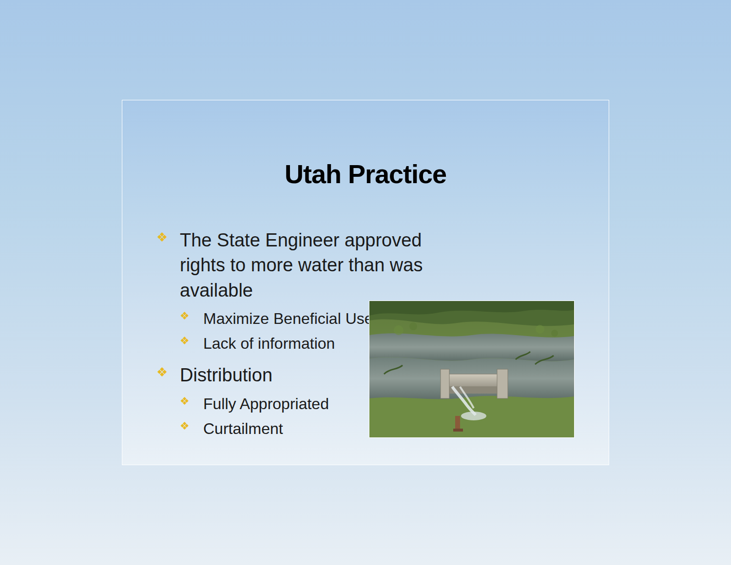Utah Practice
The State Engineer approved rights to more water than was available
Maximize Beneficial Use
Lack of information
Distribution
Fully Appropriated
Curtailment